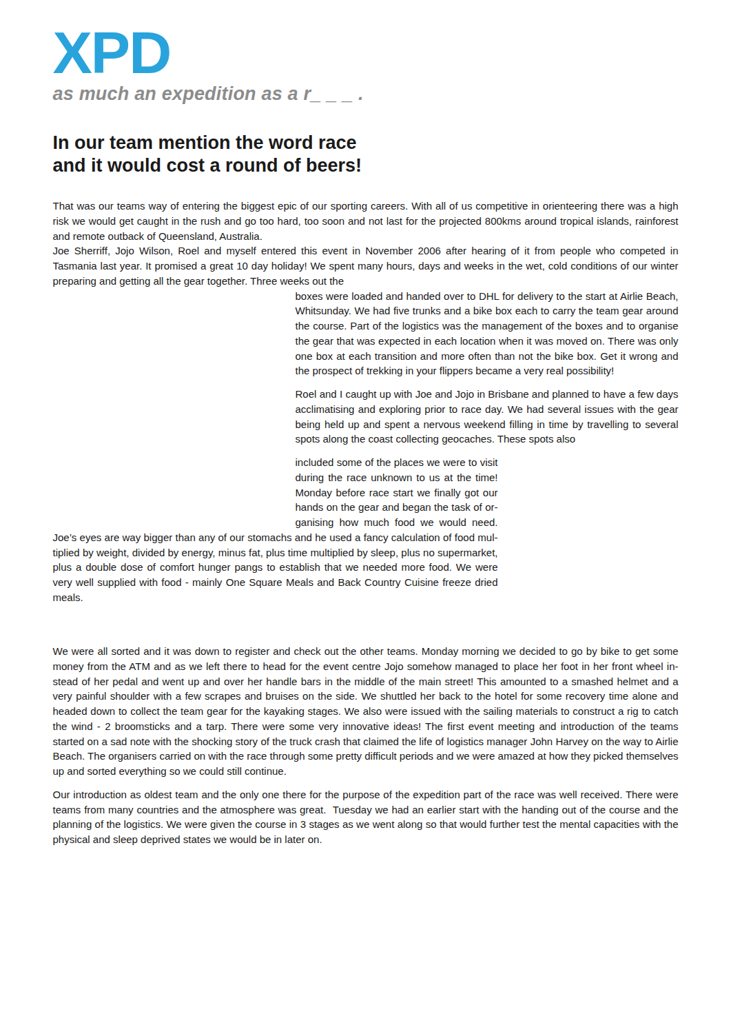XPD
as much an expedition as a r_ _ _ .
In our team mention the word race
and it would cost a round of beers!
That was our teams way of entering the biggest epic of our sporting careers. With all of us competitive in orienteering there was a high risk we would get caught in the rush and go too hard, too soon and not last for the projected 800kms around tropical islands, rainforest and remote outback of Queensland, Australia.
Joe Sherriff, Jojo Wilson, Roel and myself entered this event in November 2006 after hearing of it from people who competed in Tasmania last year. It promised a great 10 day holiday! We spent many hours, days and weeks in the wet, cold conditions of our winter preparing and getting all the gear together. Three weeks out the
boxes were loaded and handed over to DHL for delivery to the start at Airlie Beach, Whitsunday. We had five trunks and a bike box each to carry the team gear around the course. Part of the logistics was the management of the boxes and to organise the gear that was expected in each location when it was moved on. There was only one box at each transition and more often than not the bike box. Get it wrong and the prospect of trekking in your flippers became a very real possibility!
Roel and I caught up with Joe and Jojo in Brisbane and planned to have a few days acclimatising and exploring prior to race day. We had several issues with the gear being held up and spent a nervous weekend filling in time by travelling to several spots along the coast collecting geocaches. These spots also
included some of the places we were to visit during the race unknown to us at the time! Monday before race start we finally got our hands on the gear and began the task of organising how much food we would need. Joe’s eyes are way bigger than any of our stomachs and he used a fancy calculation of food multiplied by weight, divided by energy, minus fat, plus time multiplied by sleep, plus no supermarket, plus a double dose of comfort hunger pangs to establish that we needed more food. We were very well supplied with food - mainly One Square Meals and Back Country Cuisine freeze dried meals.
We were all sorted and it was down to register and check out the other teams. Monday morning we decided to go by bike to get some money from the ATM and as we left there to head for the event centre Jojo somehow managed to place her foot in her front wheel instead of her pedal and went up and over her handle bars in the middle of the main street! This amounted to a smashed helmet and a very painful shoulder with a few scrapes and bruises on the side. We shuttled her back to the hotel for some recovery time alone and headed down to collect the team gear for the kayaking stages. We also were issued with the sailing materials to construct a rig to catch the wind - 2 broomsticks and a tarp. There were some very innovative ideas! The first event meeting and introduction of the teams started on a sad note with the shocking story of the truck crash that claimed the life of logistics manager John Harvey on the way to Airlie Beach. The organisers carried on with the race through some pretty difficult periods and we were amazed at how they picked themselves up and sorted everything so we could still continue.
Our introduction as oldest team and the only one there for the purpose of the expedition part of the race was well received. There were teams from many countries and the atmosphere was great. Tuesday we had an earlier start with the handing out of the course and the planning of the logistics. We were given the course in 3 stages as we went along so that would further test the mental capacities with the physical and sleep deprived states we would be in later on.